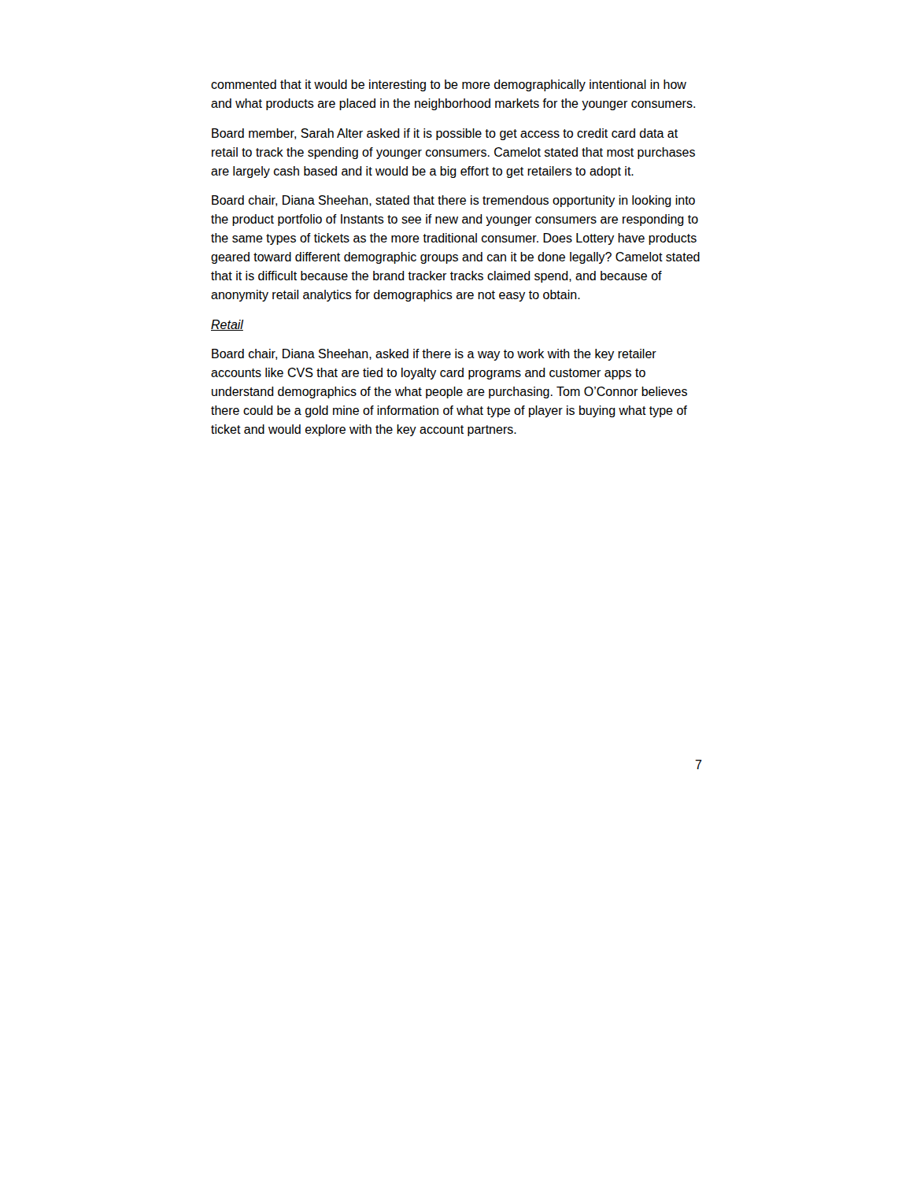commented that it would be interesting to be more demographically intentional in how and what products are placed in the neighborhood markets for the younger consumers.
Board member, Sarah Alter asked if it is possible to get access to credit card data at retail to track the spending of younger consumers. Camelot stated that most purchases are largely cash based and it would be a big effort to get retailers to adopt it.
Board chair, Diana Sheehan, stated that there is tremendous opportunity in looking into the product portfolio of Instants to see if new and younger consumers are responding to the same types of tickets as the more traditional consumer. Does Lottery have products geared toward different demographic groups and can it be done legally? Camelot stated that it is difficult because the brand tracker tracks claimed spend, and because of anonymity retail analytics for demographics are not easy to obtain.
Retail
Board chair, Diana Sheehan, asked if there is a way to work with the key retailer accounts like CVS that are tied to loyalty card programs and customer apps to understand demographics of the what people are purchasing. Tom O’Connor believes there could be a gold mine of information of what type of player is buying what type of ticket and would explore with the key account partners.
7